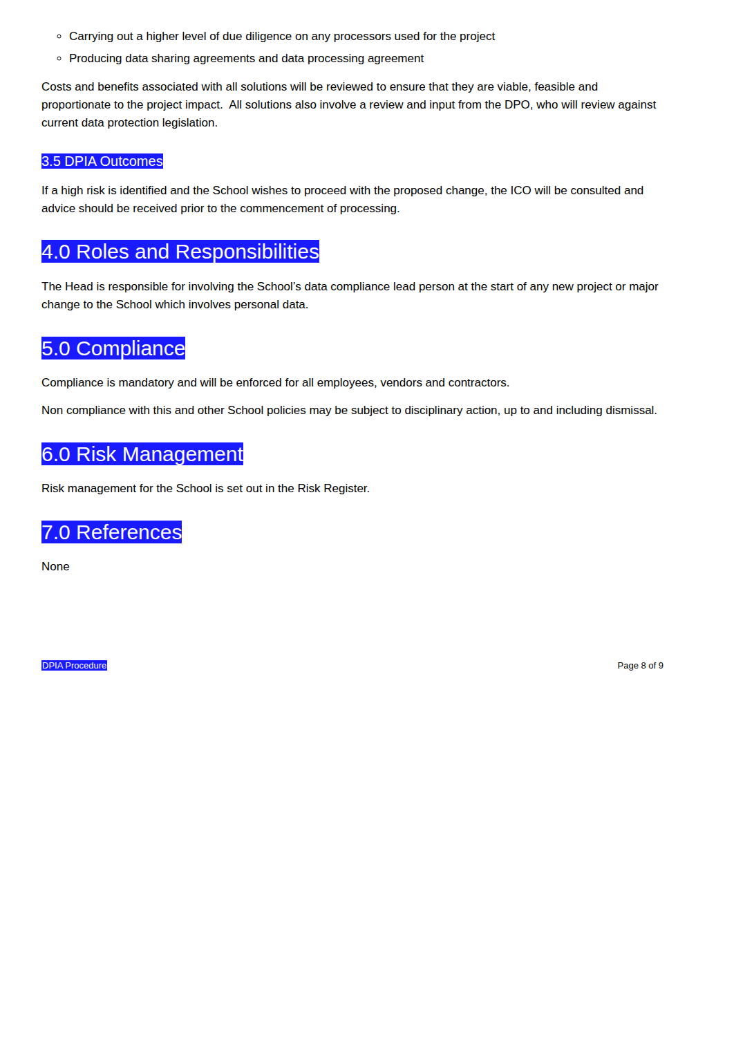Carrying out a higher level of due diligence on any processors used for the project
Producing data sharing agreements and data processing agreement
Costs and benefits associated with all solutions will be reviewed to ensure that they are viable, feasible and proportionate to the project impact. All solutions also involve a review and input from the DPO, who will review against current data protection legislation.
3.5 DPIA Outcomes
If a high risk is identified and the School wishes to proceed with the proposed change, the ICO will be consulted and advice should be received prior to the commencement of processing.
4.0 Roles and Responsibilities
The Head is responsible for involving the School’s data compliance lead person at the start of any new project or major change to the School which involves personal data.
5.0 Compliance
Compliance is mandatory and will be enforced for all employees, vendors and contractors.
Non compliance with this and other School policies may be subject to disciplinary action, up to and including dismissal.
6.0 Risk Management
Risk management for the School is set out in the Risk Register.
7.0 References
None
DPIA Procedure
Page 8 of 9